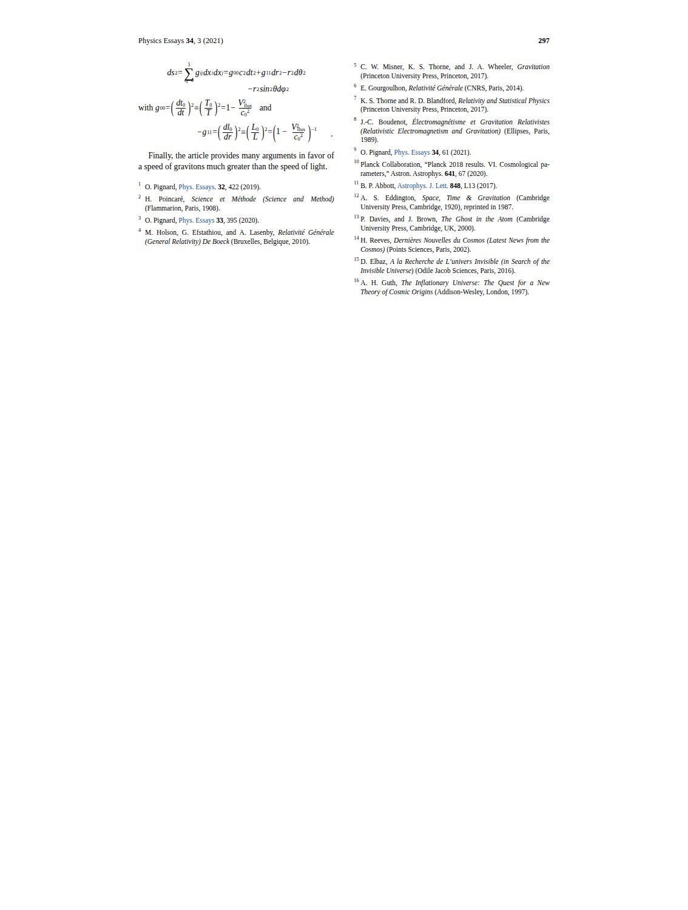Physics Essays 34, 3 (2021)
297
.
ds2 = 3 ∑ i,j=0 gijdxidxj = g00c2dt2 + g11dr2 − r2dθ2
− r2sin2θdφ2
with g00 = ( dt0 dt ) 2 ≡ ( T0 T ) 2 = 1 − V2flux c02 and
−g11 = ( dl0 dr ) 2 ≡ ( L0 L ) 2 = ( 1 − V2flux c02 )−1
Finally, the article provides many arguments in favor of a speed of gravitons much greater than the speed of light.
1 O. Pignard, Phys. Essays. 32, 422 (2019).
2 H. Poincaré, Science et Méthode (Science and Method) (Flammarion, Paris, 1908).
3 O. Pignard, Phys. Essays 33, 395 (2020).
4 M. Holson, G. Efstathiou, and A. Lasenby, Relativité Générale (General Relativity) De Boeck (Bruxelles, Belgique, 2010).
5 C. W. Misner, K. S. Thorne, and J. A. Wheeler, Gravitation (Princeton University Press, Princeton, 2017).
6 E. Gourgoulhon, Relativité Générale (CNRS, Paris, 2014).
7 K. S. Thorne and R. D. Blandford, Relativity and Statistical Physics (Princeton University Press, Princeton, 2017).
8 J.-C. Boudenot, Électromagnétisme et Gravitation Relativistes (Relativistic Electromagnetism and Gravitation) (Ellipses, Paris, 1989).
9 O. Pignard, Phys. Essays 34, 61 (2021).
10 Planck Collaboration, “Planck 2018 results. VI. Cosmological parameters,” Astron. Astrophys. 641, 67 (2020).
11 B. P. Abbott, Astrophys. J. Lett. 848, L13 (2017).
12 A. S. Eddington, Space, Time & Gravitation (Cambridge University Press, Cambridge, 1920), reprinted in 1987.
13 P. Davies, and J. Brown, The Ghost in the Atom (Cambridge University Press, Cambridge, UK, 2000).
14 H. Reeves, Dernières Nouvelles du Cosmos (Latest News from the Cosmos) (Points Sciences, Paris, 2002).
15 D. Elbaz, A la Recherche de L’univers Invisible (in Search of the Invisible Universe) (Odile Jacob Sciences, Paris, 2016).
16 A. H. Guth, The Inflationary Universe: The Quest for a New Theory of Cosmic Origins (Addison-Wesley, London, 1997).